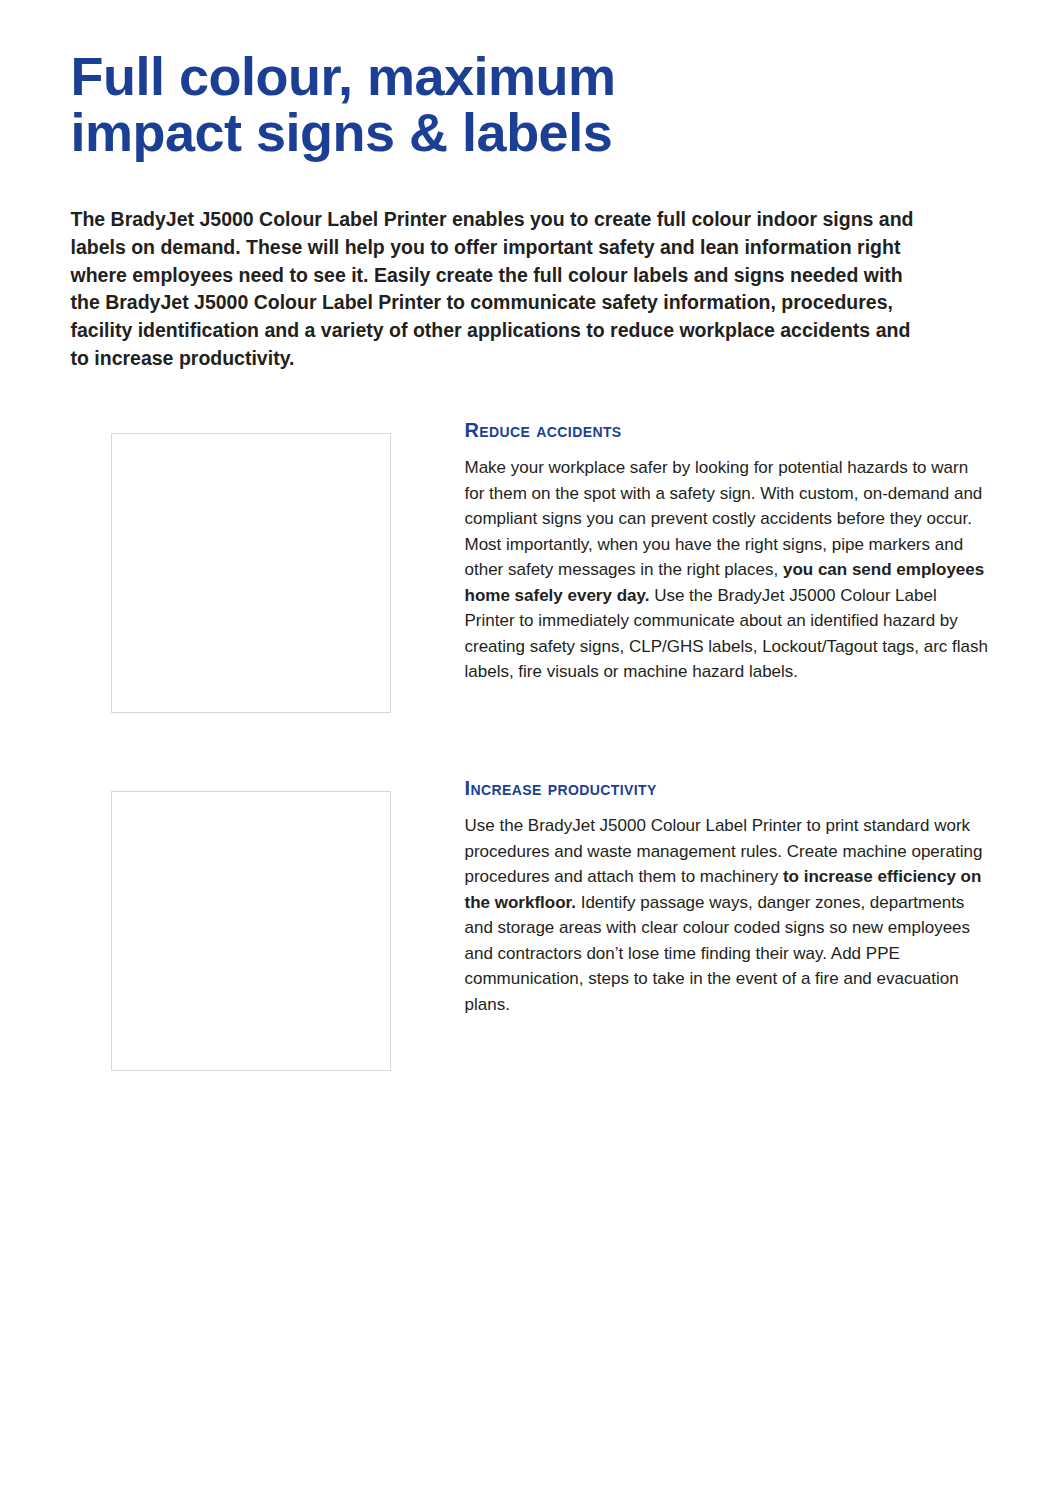Full colour, maximum
impact signs & labels
The BradyJet J5000 Colour Label Printer enables you to create full colour indoor signs and labels on demand. These will help you to offer important safety and lean information right where employees need to see it. Easily create the full colour labels and signs needed with the BradyJet J5000 Colour Label Printer to communicate safety information, procedures, facility identification and a variety of other applications to reduce workplace accidents and to increase productivity.
Reduce accidents
Make your workplace safer by looking for potential hazards to warn for them on the spot with a safety sign. With custom, on-demand and compliant signs you can prevent costly accidents before they occur. Most importantly, when you have the right signs, pipe markers and other safety messages in the right places, you can send employees home safely every day. Use the BradyJet J5000 Colour Label Printer to immediately communicate about an identified hazard by creating safety signs, CLP/GHS labels, Lockout/Tagout tags, arc flash labels, fire visuals or machine hazard labels.
Increase productivity
Use the BradyJet J5000 Colour Label Printer to print standard work procedures and waste management rules. Create machine operating procedures and attach them to machinery to increase efficiency on the workfloor. Identify passage ways, danger zones, departments and storage areas with clear colour coded signs so new employees and contractors don’t lose time finding their way. Add PPE communication, steps to take in the event of a fire and evacuation plans.